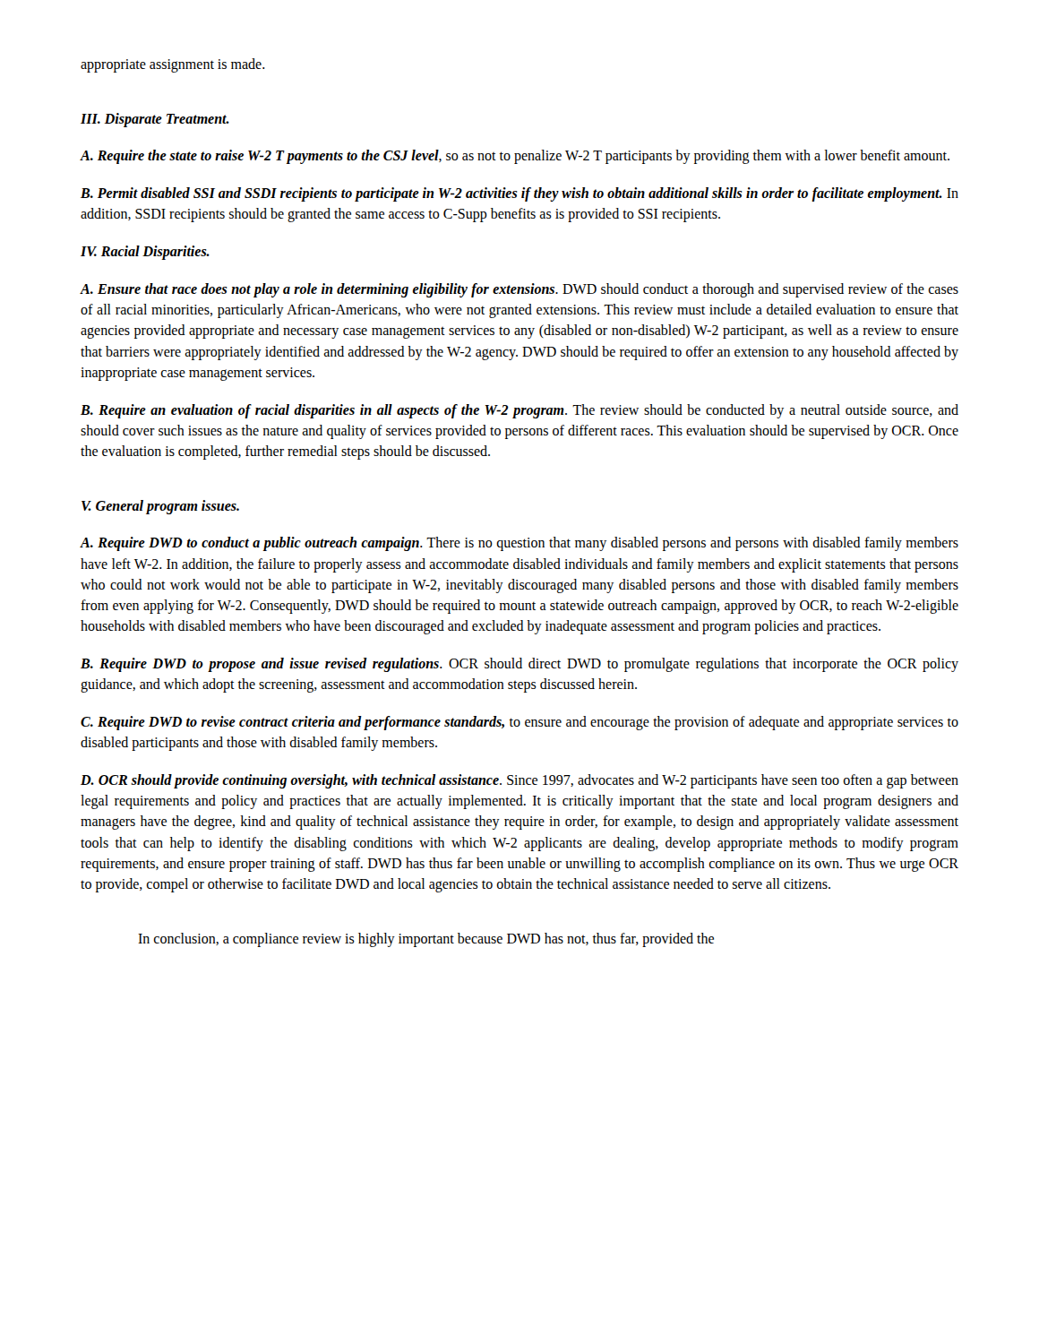appropriate assignment is made.
III. Disparate Treatment.
A. Require the state to raise W-2 T payments to the CSJ level, so as not to penalize W-2 T participants by providing them with a lower benefit amount.
B. Permit disabled SSI and SSDI recipients to participate in W-2 activities if they wish to obtain additional skills in order to facilitate employment. In addition, SSDI recipients should be granted the same access to C-Supp benefits as is provided to SSI recipients.
IV. Racial Disparities.
A. Ensure that race does not play a role in determining eligibility for extensions. DWD should conduct a thorough and supervised review of the cases of all racial minorities, particularly African-Americans, who were not granted extensions. This review must include a detailed evaluation to ensure that agencies provided appropriate and necessary case management services to any (disabled or non-disabled) W-2 participant, as well as a review to ensure that barriers were appropriately identified and addressed by the W-2 agency. DWD should be required to offer an extension to any household affected by inappropriate case management services.
B. Require an evaluation of racial disparities in all aspects of the W-2 program. The review should be conducted by a neutral outside source, and should cover such issues as the nature and quality of services provided to persons of different races. This evaluation should be supervised by OCR. Once the evaluation is completed, further remedial steps should be discussed.
V. General program issues.
A. Require DWD to conduct a public outreach campaign. There is no question that many disabled persons and persons with disabled family members have left W-2. In addition, the failure to properly assess and accommodate disabled individuals and family members and explicit statements that persons who could not work would not be able to participate in W-2, inevitably discouraged many disabled persons and those with disabled family members from even applying for W-2. Consequently, DWD should be required to mount a statewide outreach campaign, approved by OCR, to reach W-2-eligible households with disabled members who have been discouraged and excluded by inadequate assessment and program policies and practices.
B. Require DWD to propose and issue revised regulations. OCR should direct DWD to promulgate regulations that incorporate the OCR policy guidance, and which adopt the screening, assessment and accommodation steps discussed herein.
C. Require DWD to revise contract criteria and performance standards, to ensure and encourage the provision of adequate and appropriate services to disabled participants and those with disabled family members.
D. OCR should provide continuing oversight, with technical assistance. Since 1997, advocates and W-2 participants have seen too often a gap between legal requirements and policy and practices that are actually implemented. It is critically important that the state and local program designers and managers have the degree, kind and quality of technical assistance they require in order, for example, to design and appropriately validate assessment tools that can help to identify the disabling conditions with which W-2 applicants are dealing, develop appropriate methods to modify program requirements, and ensure proper training of staff. DWD has thus far been unable or unwilling to accomplish compliance on its own. Thus we urge OCR to provide, compel or otherwise to facilitate DWD and local agencies to obtain the technical assistance needed to serve all citizens.
In conclusion, a compliance review is highly important because DWD has not, thus far, provided the